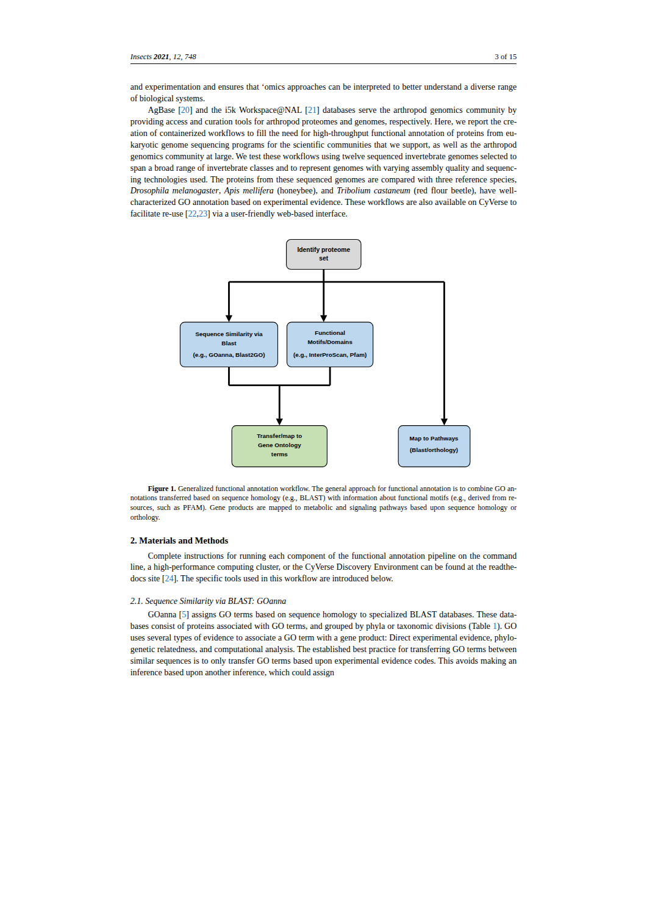Insects 2021, 12, 748 3 of 15
and experimentation and ensures that ‘omics approaches can be interpreted to better understand a diverse range of biological systems.
AgBase [20] and the i5k Workspace@NAL [21] databases serve the arthropod genomics community by providing access and curation tools for arthropod proteomes and genomes, respectively. Here, we report the creation of containerized workflows to fill the need for high-throughput functional annotation of proteins from eukaryotic genome sequencing programs for the scientific communities that we support, as well as the arthropod genomics community at large. We test these workflows using twelve sequenced invertebrate genomes selected to span a broad range of invertebrate classes and to represent genomes with varying assembly quality and sequencing technologies used. The proteins from these sequenced genomes are compared with three reference species, Drosophila melanogaster, Apis mellifera (honeybee), and Tribolium castaneum (red flour beetle), have well-characterized GO annotation based on experimental evidence. These workflows are also available on CyVerse to facilitate re-use [22,23] via a user-friendly web-based interface.
Identify proteome set Sequence Similarity via Blast (e.g., GOanna, Blast2GO) Functional Motifs/Domains (e.g., InterProScan, Pfam) Transfer/map to Gene Ontology terms Map to Pathways (Blast/orthology)
Figure 1. Generalized functional annotation workflow. The general approach for functional annotation is to combine GO annotations transferred based on sequence homology (e.g., BLAST) with information about functional motifs (e.g., derived from resources, such as PFAM). Gene products are mapped to metabolic and signaling pathways based upon sequence homology or orthology.
2. Materials and Methods
Complete instructions for running each component of the functional annotation pipeline on the command line, a high-performance computing cluster, or the CyVerse Discovery Environment can be found at the readthedocs site [24]. The specific tools used in this workflow are introduced below.
2.1. Sequence Similarity via BLAST: GOanna
GOanna [5] assigns GO terms based on sequence homology to specialized BLAST databases. These databases consist of proteins associated with GO terms, and grouped by phyla or taxonomic divisions (Table 1). GO uses several types of evidence to associate a GO term with a gene product: Direct experimental evidence, phylogenetic relatedness, and computational analysis. The established best practice for transferring GO terms between similar sequences is to only transfer GO terms based upon experimental evidence codes. This avoids making an inference based upon another inference, which could assign